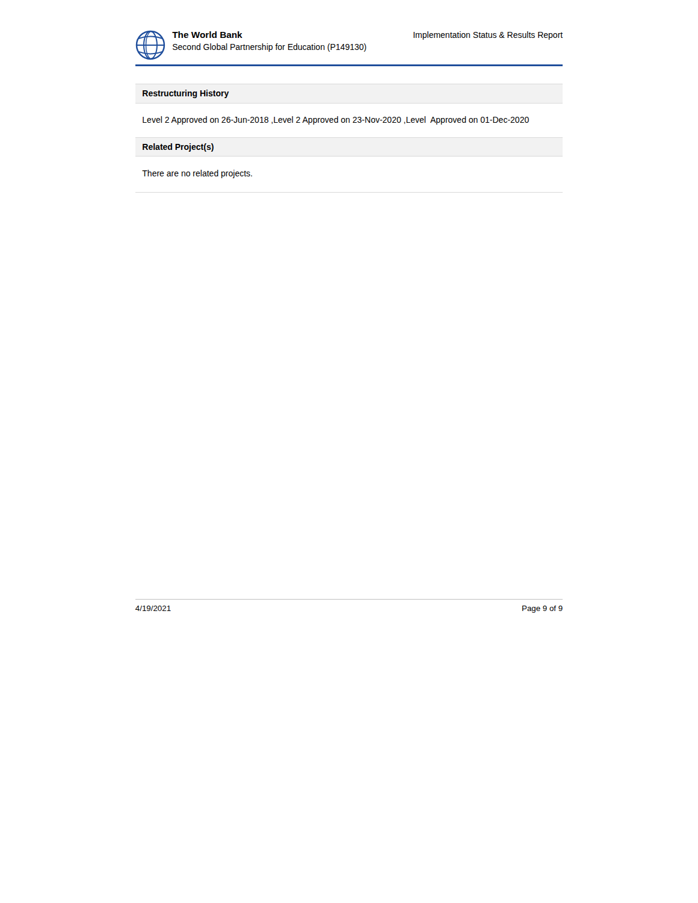The World Bank
Second Global Partnership for Education (P149130)
Implementation Status & Results Report
Restructuring History
Level 2 Approved on 26-Jun-2018 ,Level 2 Approved on 23-Nov-2020 ,Level Approved on 01-Dec-2020
Related Project(s)
There are no related projects.
4/19/2021
Page 9 of 9